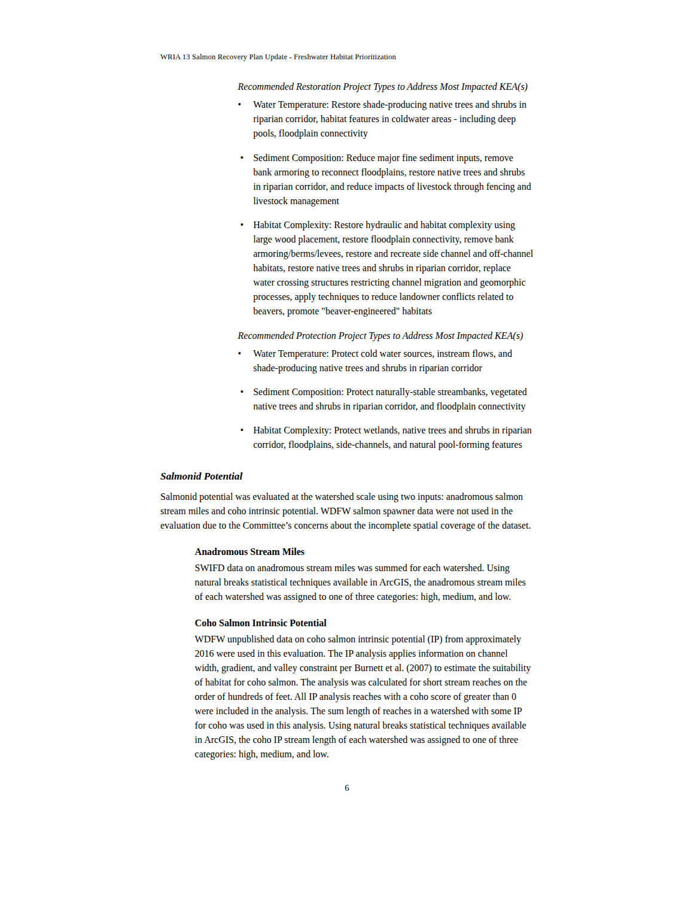WRIA 13 Salmon Recovery Plan Update - Freshwater Habitat Prioritization
Recommended Restoration Project Types to Address Most Impacted KEA(s)
Water Temperature: Restore shade-producing native trees and shrubs in riparian corridor, habitat features in coldwater areas - including deep pools, floodplain connectivity
Sediment Composition: Reduce major fine sediment inputs, remove bank armoring to reconnect floodplains, restore native trees and shrubs in riparian corridor, and reduce impacts of livestock through fencing and livestock management
Habitat Complexity: Restore hydraulic and habitat complexity using large wood placement, restore floodplain connectivity, remove bank armoring/berms/levees, restore and recreate side channel and off-channel habitats, restore native trees and shrubs in riparian corridor, replace water crossing structures restricting channel migration and geomorphic processes, apply techniques to reduce landowner conflicts related to beavers, promote "beaver-engineered" habitats
Recommended Protection Project Types to Address Most Impacted KEA(s)
Water Temperature: Protect cold water sources, instream flows, and shade-producing native trees and shrubs in riparian corridor
Sediment Composition: Protect naturally-stable streambanks, vegetated native trees and shrubs in riparian corridor, and floodplain connectivity
Habitat Complexity: Protect wetlands, native trees and shrubs in riparian corridor, floodplains, side-channels, and natural pool-forming features
Salmonid Potential
Salmonid potential was evaluated at the watershed scale using two inputs: anadromous salmon stream miles and coho intrinsic potential. WDFW salmon spawner data were not used in the evaluation due to the Committee’s concerns about the incomplete spatial coverage of the dataset.
Anadromous Stream Miles
SWIFD data on anadromous stream miles was summed for each watershed. Using natural breaks statistical techniques available in ArcGIS, the anadromous stream miles of each watershed was assigned to one of three categories: high, medium, and low.
Coho Salmon Intrinsic Potential
WDFW unpublished data on coho salmon intrinsic potential (IP) from approximately 2016 were used in this evaluation. The IP analysis applies information on channel width, gradient, and valley constraint per Burnett et al. (2007) to estimate the suitability of habitat for coho salmon. The analysis was calculated for short stream reaches on the order of hundreds of feet. All IP analysis reaches with a coho score of greater than 0 were included in the analysis. The sum length of reaches in a watershed with some IP for coho was used in this analysis. Using natural breaks statistical techniques available in ArcGIS, the coho IP stream length of each watershed was assigned to one of three categories: high, medium, and low.
6